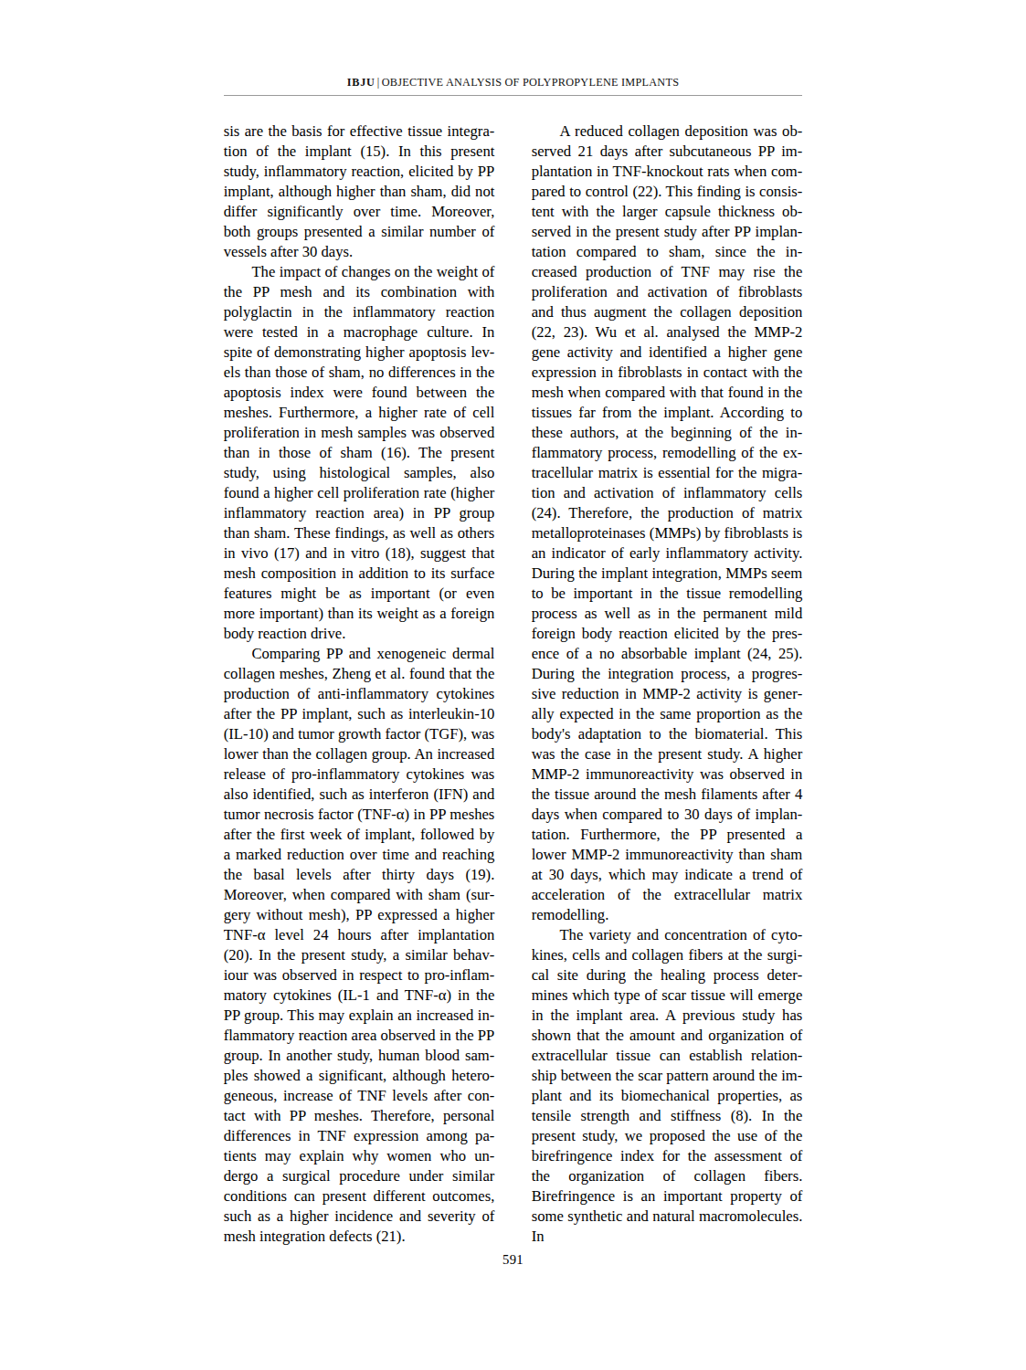IBJU|OBJECTIVE ANALYSIS OF POLYPROPYLENE IMPLANTS
sis are the basis for effective tissue integration of the implant (15). In this present study, inflammatory reaction, elicited by PP implant, although higher than sham, did not differ significantly over time. Moreover, both groups presented a similar number of vessels after 30 days.
The impact of changes on the weight of the PP mesh and its combination with polyglactin in the inflammatory reaction were tested in a macrophage culture. In spite of demonstrating higher apoptosis levels than those of sham, no differences in the apoptosis index were found between the meshes. Furthermore, a higher rate of cell proliferation in mesh samples was observed than in those of sham (16). The present study, using histological samples, also found a higher cell proliferation rate (higher inflammatory reaction area) in PP group than sham. These findings, as well as others in vivo (17) and in vitro (18), suggest that mesh composition in addition to its surface features might be as important (or even more important) than its weight as a foreign body reaction drive.
Comparing PP and xenogeneic dermal collagen meshes, Zheng et al. found that the production of anti-inflammatory cytokines after the PP implant, such as interleukin-10 (IL-10) and tumor growth factor (TGF), was lower than the collagen group. An increased release of pro-inflammatory cytokines was also identified, such as interferon (IFN) and tumor necrosis factor (TNF-α) in PP meshes after the first week of implant, followed by a marked reduction over time and reaching the basal levels after thirty days (19). Moreover, when compared with sham (surgery without mesh), PP expressed a higher TNF-α level 24 hours after implantation (20). In the present study, a similar behaviour was observed in respect to pro-inflammatory cytokines (IL-1 and TNF-α) in the PP group. This may explain an increased inflammatory reaction area observed in the PP group. In another study, human blood samples showed a significant, although heterogeneous, increase of TNF levels after contact with PP meshes. Therefore, personal differences in TNF expression among patients may explain why women who undergo a surgical procedure under similar conditions can present different outcomes, such as a higher incidence and severity of mesh integration defects (21).
A reduced collagen deposition was observed 21 days after subcutaneous PP implantation in TNF-knockout rats when compared to control (22). This finding is consistent with the larger capsule thickness observed in the present study after PP implantation compared to sham, since the increased production of TNF may rise the proliferation and activation of fibroblasts and thus augment the collagen deposition (22, 23). Wu et al. analysed the MMP-2 gene activity and identified a higher gene expression in fibroblasts in contact with the mesh when compared with that found in the tissues far from the implant. According to these authors, at the beginning of the inflammatory process, remodelling of the extracellular matrix is essential for the migration and activation of inflammatory cells (24). Therefore, the production of matrix metalloproteinases (MMPs) by fibroblasts is an indicator of early inflammatory activity. During the implant integration, MMPs seem to be important in the tissue remodelling process as well as in the permanent mild foreign body reaction elicited by the presence of a no absorbable implant (24, 25). During the integration process, a progressive reduction in MMP-2 activity is generally expected in the same proportion as the body's adaptation to the biomaterial. This was the case in the present study. A higher MMP-2 immunoreactivity was observed in the tissue around the mesh filaments after 4 days when compared to 30 days of implantation. Furthermore, the PP presented a lower MMP-2 immunoreactivity than sham at 30 days, which may indicate a trend of acceleration of the extracellular matrix remodelling.
The variety and concentration of cytokines, cells and collagen fibers at the surgical site during the healing process determines which type of scar tissue will emerge in the implant area. A previous study has shown that the amount and organization of extracellular tissue can establish relationship between the scar pattern around the implant and its biomechanical properties, as tensile strength and stiffness (8). In the present study, we proposed the use of the birefringence index for the assessment of the organization of collagen fibers. Birefringence is an important property of some synthetic and natural macromolecules. In
591